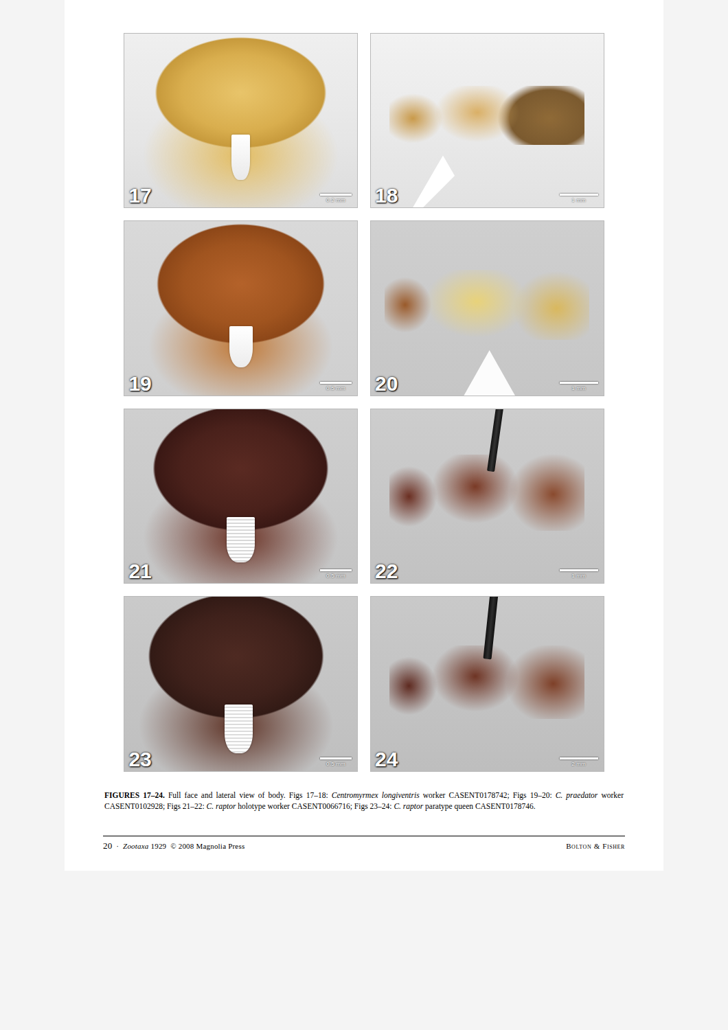17 0.2 mm
18 1 mm
19 0.5 mm
20 1 mm
21 0.5 mm
22 1 mm
23 0.5 mm
24 2 mm
FIGURES 17–24. Full face and lateral view of body. Figs 17–18: Centromyrmex longiventris worker CASENT0178742; Figs 19–20: C. praedator worker CASENT0102928; Figs 21–22: C. raptor holotype worker CASENT0066716; Figs 23–24: C. raptor paratype queen CASENT0178746.
20 · Zootaxa 1929 © 2008 Magnolia Press
Bolton & Fisher